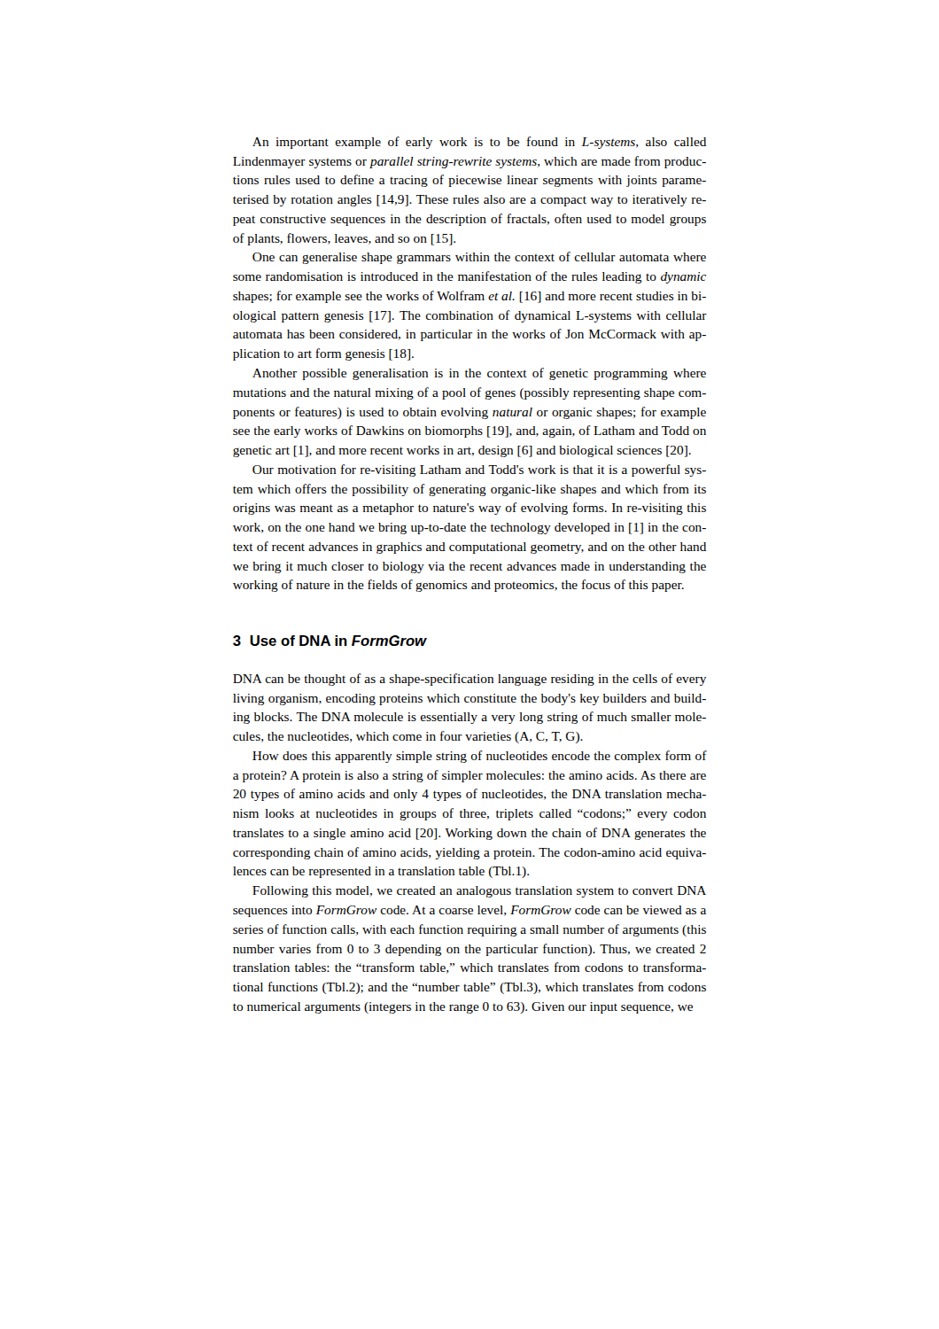An important example of early work is to be found in L-systems, also called Lindenmayer systems or parallel string-rewrite systems, which are made from productions rules used to define a tracing of piecewise linear segments with joints parameterised by rotation angles [14,9]. These rules also are a compact way to iteratively repeat constructive sequences in the description of fractals, often used to model groups of plants, flowers, leaves, and so on [15].
One can generalise shape grammars within the context of cellular automata where some randomisation is introduced in the manifestation of the rules leading to dynamic shapes; for example see the works of Wolfram et al. [16] and more recent studies in biological pattern genesis [17]. The combination of dynamical L-systems with cellular automata has been considered, in particular in the works of Jon McCormack with application to art form genesis [18].
Another possible generalisation is in the context of genetic programming where mutations and the natural mixing of a pool of genes (possibly representing shape components or features) is used to obtain evolving natural or organic shapes; for example see the early works of Dawkins on biomorphs [19], and, again, of Latham and Todd on genetic art [1], and more recent works in art, design [6] and biological sciences [20].
Our motivation for re-visiting Latham and Todd's work is that it is a powerful system which offers the possibility of generating organic-like shapes and which from its origins was meant as a metaphor to nature's way of evolving forms. In re-visiting this work, on the one hand we bring up-to-date the technology developed in [1] in the context of recent advances in graphics and computational geometry, and on the other hand we bring it much closer to biology via the recent advances made in understanding the working of nature in the fields of genomics and proteomics, the focus of this paper.
3 Use of DNA in FormGrow
DNA can be thought of as a shape-specification language residing in the cells of every living organism, encoding proteins which constitute the body's key builders and building blocks. The DNA molecule is essentially a very long string of much smaller molecules, the nucleotides, which come in four varieties (A, C, T, G).
How does this apparently simple string of nucleotides encode the complex form of a protein? A protein is also a string of simpler molecules: the amino acids. As there are 20 types of amino acids and only 4 types of nucleotides, the DNA translation mechanism looks at nucleotides in groups of three, triplets called “codons;” every codon translates to a single amino acid [20]. Working down the chain of DNA generates the corresponding chain of amino acids, yielding a protein. The codon-amino acid equivalences can be represented in a translation table (Tbl.1).
Following this model, we created an analogous translation system to convert DNA sequences into FormGrow code. At a coarse level, FormGrow code can be viewed as a series of function calls, with each function requiring a small number of arguments (this number varies from 0 to 3 depending on the particular function). Thus, we created 2 translation tables: the “transform table,” which translates from codons to transformational functions (Tbl.2); and the “number table” (Tbl.3), which translates from codons to numerical arguments (integers in the range 0 to 63). Given our input sequence, we